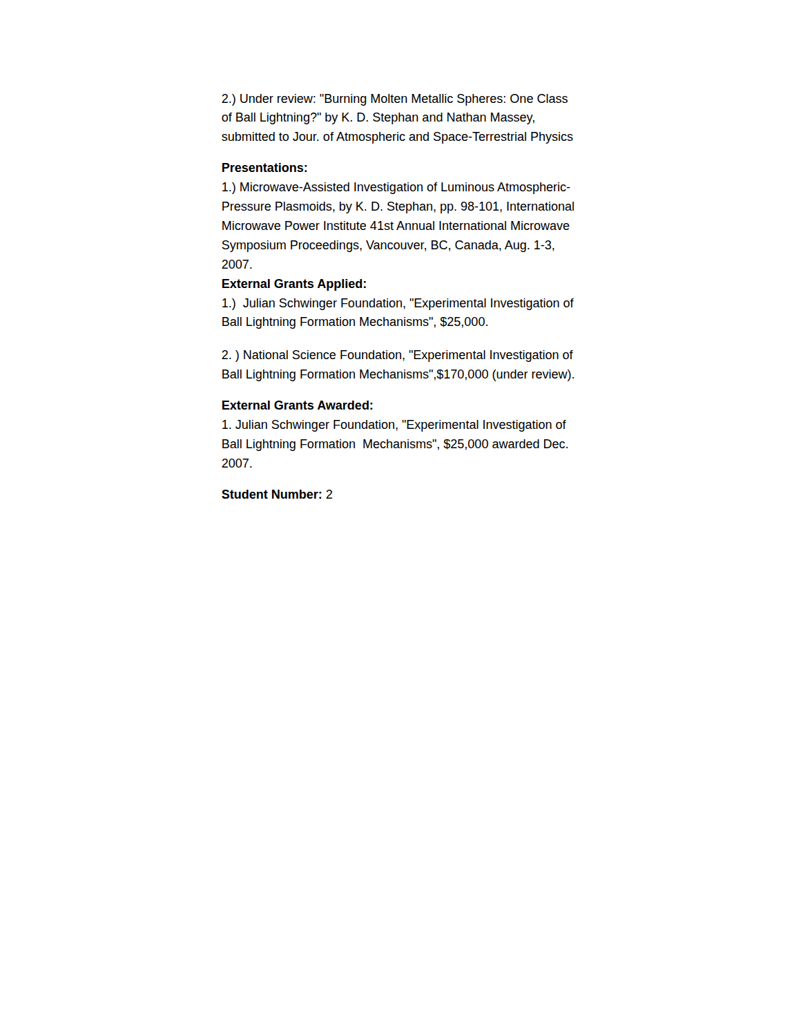2.) Under review: "Burning Molten Metallic Spheres: One Class of Ball Lightning?" by K. D. Stephan and Nathan Massey, submitted to Jour. of Atmospheric and Space-Terrestrial Physics
Presentations:
1.) Microwave-Assisted Investigation of Luminous Atmospheric-Pressure Plasmoids, by K. D. Stephan, pp. 98-101, International Microwave Power Institute 41st Annual International Microwave Symposium Proceedings, Vancouver, BC, Canada, Aug. 1-3, 2007.
External Grants Applied:
1.) Julian Schwinger Foundation, "Experimental Investigation of Ball Lightning Formation Mechanisms", $25,000.
2. ) National Science Foundation, "Experimental Investigation of Ball Lightning Formation Mechanisms",$170,000 (under review).
External Grants Awarded:
1. Julian Schwinger Foundation, "Experimental Investigation of Ball Lightning Formation Mechanisms", $25,000 awarded Dec. 2007.
Student Number: 2